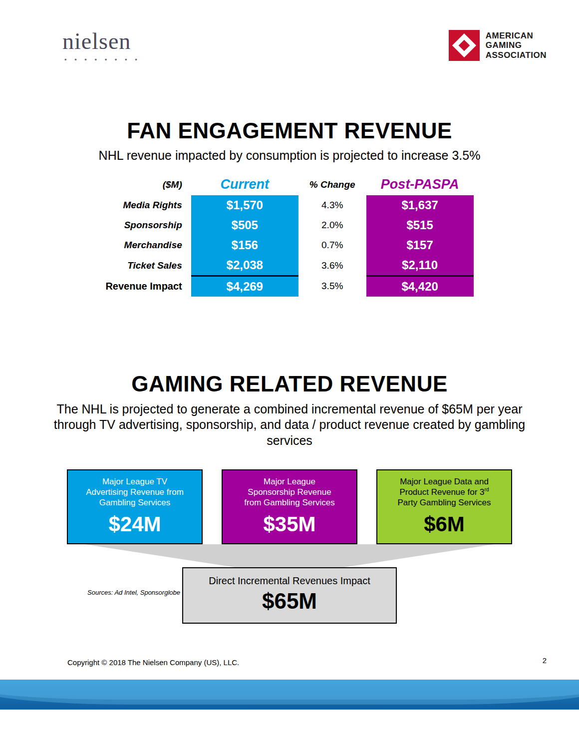nielsen
• • • • • • • •
AMERICAN
GAMING
ASSOCIATION
FAN ENGAGEMENT REVENUE
NHL revenue impacted by consumption is projected to increase 3.5%
| ($M) | Current | % Change | Post-PASPA |
| Media Rights | $1,570 | 4.3% | $1,637 |
| Sponsorship | $505 | 2.0% | $515 |
| Merchandise | $156 | 0.7% | $157 |
| Ticket Sales | $2,038 | 3.6% | $2,110 |
| Revenue Impact | $4,269 | 3.5% | $4,420 |
GAMING RELATED REVENUE
The NHL is projected to generate a combined incremental revenue of $65M per year through TV advertising, sponsorship, and data / product revenue created by gambling services
Major League TV
Advertising Revenue from
Gambling Services
$24M
Major League
Sponsorship Revenue
from Gambling Services
$35M
Major League Data and
Product Revenue for 3rd
Party Gambling Services
$6M
Direct Incremental Revenues Impact
$65M
Sources: Ad Intel, Sponsorglobe
Copyright © 2018 The Nielsen Company (US), LLC.
2